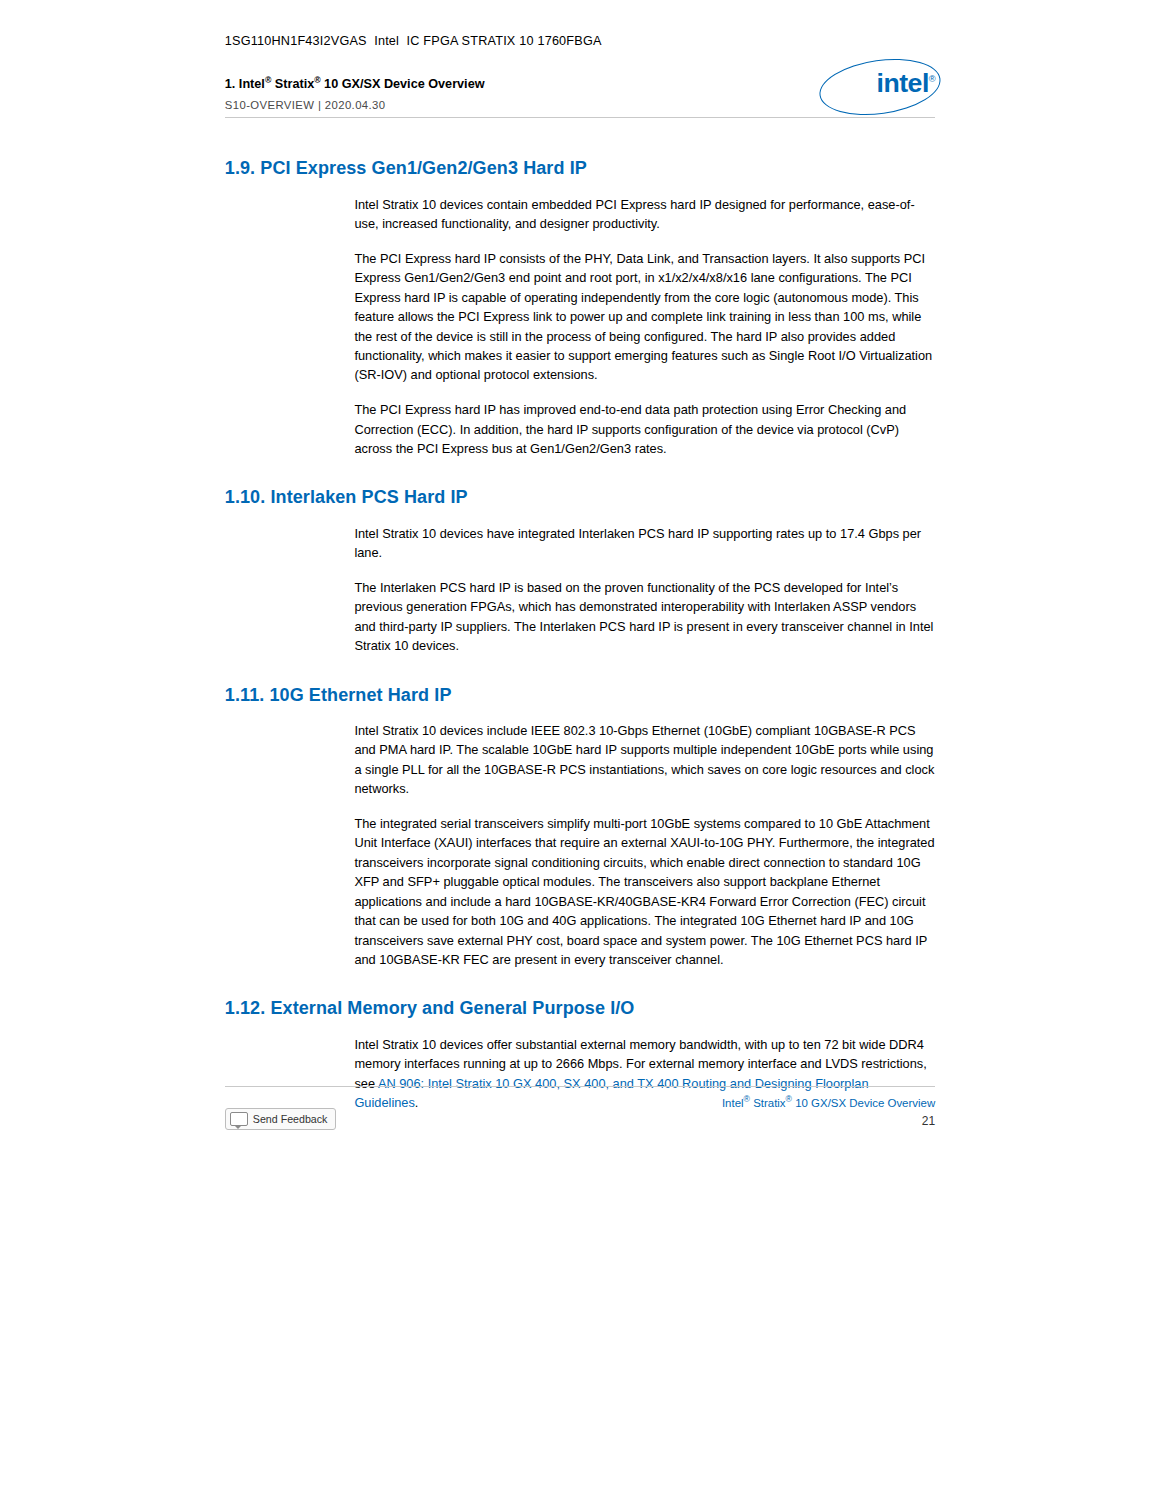1SG110HN1F43I2VGAS Intel IC FPGA STRATIX 10 1760FBGA
intel®
1. Intel® Stratix® 10 GX/SX Device Overview
S10-OVERVIEW | 2020.04.30
1.9. PCI Express Gen1/Gen2/Gen3 Hard IP
Intel Stratix 10 devices contain embedded PCI Express hard IP designed for performance, ease-of-use, increased functionality, and designer productivity.
The PCI Express hard IP consists of the PHY, Data Link, and Transaction layers. It also supports PCI Express Gen1/Gen2/Gen3 end point and root port, in x1/x2/x4/x8/x16 lane configurations. The PCI Express hard IP is capable of operating independently from the core logic (autonomous mode). This feature allows the PCI Express link to power up and complete link training in less than 100 ms, while the rest of the device is still in the process of being configured. The hard IP also provides added functionality, which makes it easier to support emerging features such as Single Root I/O Virtualization (SR-IOV) and optional protocol extensions.
The PCI Express hard IP has improved end-to-end data path protection using Error Checking and Correction (ECC). In addition, the hard IP supports configuration of the device via protocol (CvP) across the PCI Express bus at Gen1/Gen2/Gen3 rates.
1.10. Interlaken PCS Hard IP
Intel Stratix 10 devices have integrated Interlaken PCS hard IP supporting rates up to 17.4 Gbps per lane.
The Interlaken PCS hard IP is based on the proven functionality of the PCS developed for Intel’s previous generation FPGAs, which has demonstrated interoperability with Interlaken ASSP vendors and third-party IP suppliers. The Interlaken PCS hard IP is present in every transceiver channel in Intel Stratix 10 devices.
1.11. 10G Ethernet Hard IP
Intel Stratix 10 devices include IEEE 802.3 10-Gbps Ethernet (10GbE) compliant 10GBASE-R PCS and PMA hard IP. The scalable 10GbE hard IP supports multiple independent 10GbE ports while using a single PLL for all the 10GBASE-R PCS instantiations, which saves on core logic resources and clock networks.
The integrated serial transceivers simplify multi-port 10GbE systems compared to 10 GbE Attachment Unit Interface (XAUI) interfaces that require an external XAUI-to-10G PHY. Furthermore, the integrated transceivers incorporate signal conditioning circuits, which enable direct connection to standard 10G XFP and SFP+ pluggable optical modules. The transceivers also support backplane Ethernet applications and include a hard 10GBASE-KR/40GBASE-KR4 Forward Error Correction (FEC) circuit that can be used for both 10G and 40G applications. The integrated 10G Ethernet hard IP and 10G transceivers save external PHY cost, board space and system power. The 10G Ethernet PCS hard IP and 10GBASE-KR FEC are present in every transceiver channel.
1.12. External Memory and General Purpose I/O
Intel Stratix 10 devices offer substantial external memory bandwidth, with up to ten 72 bit wide DDR4 memory interfaces running at up to 2666 Mbps. For external memory interface and LVDS restrictions, see AN 906: Intel Stratix 10 GX 400, SX 400, and TX 400 Routing and Designing Floorplan Guidelines.
Send Feedback
Intel® Stratix® 10 GX/SX Device Overview
21